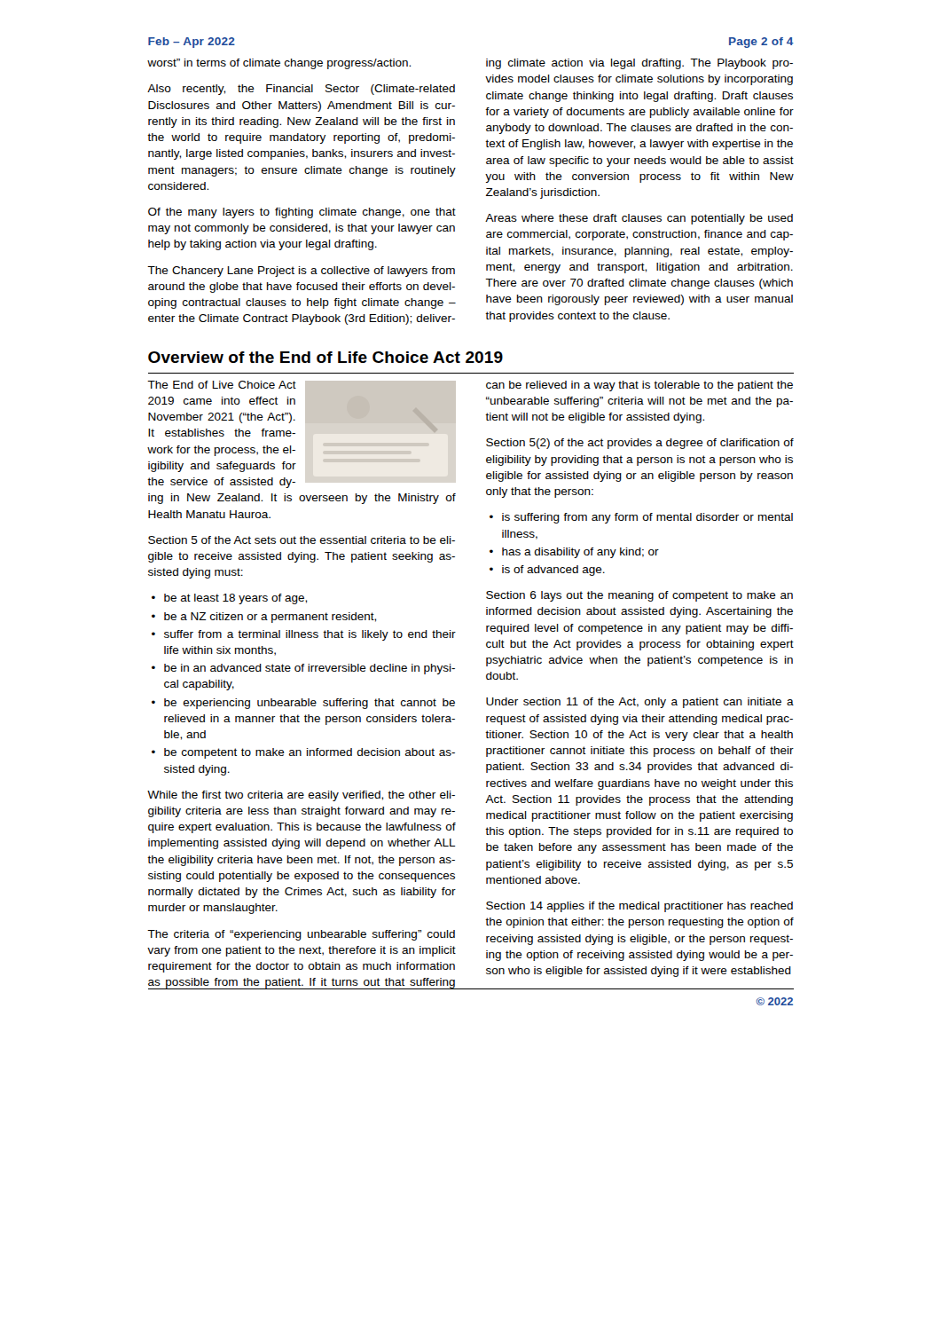Feb – Apr 2022
Page 2 of 4
worst” in terms of climate change progress/action.
Also recently, the Financial Sector (Climate-related Disclosures and Other Matters) Amendment Bill is currently in its third reading. New Zealand will be the first in the world to require mandatory reporting of, predominantly, large listed companies, banks, insurers and investment managers; to ensure climate change is routinely considered.
Of the many layers to fighting climate change, one that may not commonly be considered, is that your lawyer can help by taking action via your legal drafting.
The Chancery Lane Project is a collective of lawyers from around the globe that have focused their efforts on developing contractual clauses to help fight climate change – enter the Climate Contract Playbook (3rd Edition); delivering climate action via legal drafting. The Playbook provides model clauses for climate solutions by incorporating climate change thinking into legal drafting. Draft clauses for a variety of documents are publicly available online for anybody to download. The clauses are drafted in the context of English law, however, a lawyer with expertise in the area of law specific to your needs would be able to assist you with the conversion process to fit within New Zealand’s jurisdiction.
Areas where these draft clauses can potentially be used are commercial, corporate, construction, finance and capital markets, insurance, planning, real estate, employment, energy and transport, litigation and arbitration. There are over 70 drafted climate change clauses (which have been rigorously peer reviewed) with a user manual that provides context to the clause.
Overview of the End of Life Choice Act 2019
The End of Live Choice Act 2019 came into effect in November 2021 (“the Act”). It establishes the framework for the process, the eligibility and safeguards for the service of assisted dying in New Zealand. It is overseen by the Ministry of Health Manatu Hauroa.
Section 5 of the Act sets out the essential criteria to be eligible to receive assisted dying. The patient seeking assisted dying must:
be at least 18 years of age,
be a NZ citizen or a permanent resident,
suffer from a terminal illness that is likely to end their life within six months,
be in an advanced state of irreversible decline in physical capability,
be experiencing unbearable suffering that cannot be relieved in a manner that the person considers tolerable, and
be competent to make an informed decision about assisted dying.
While the first two criteria are easily verified, the other eligibility criteria are less than straight forward and may require expert evaluation. This is because the lawfulness of implementing assisted dying will depend on whether ALL the eligibility criteria have been met. If not, the person assisting could potentially be exposed to the consequences normally dictated by the Crimes Act, such as liability for murder or manslaughter.
The criteria of “experiencing unbearable suffering” could vary from one patient to the next, therefore it is an implicit requirement for the doctor to obtain as much information as possible from the patient. If it turns out that suffering can be relieved in a way that is tolerable to the patient the “unbearable suffering” criteria will not be met and the patient will not be eligible for assisted dying.
Section 5(2) of the act provides a degree of clarification of eligibility by providing that a person is not a person who is eligible for assisted dying or an eligible person by reason only that the person:
is suffering from any form of mental disorder or mental illness,
has a disability of any kind; or
is of advanced age.
Section 6 lays out the meaning of competent to make an informed decision about assisted dying. Ascertaining the required level of competence in any patient may be difficult but the Act provides a process for obtaining expert psychiatric advice when the patient’s competence is in doubt.
Under section 11 of the Act, only a patient can initiate a request of assisted dying via their attending medical practitioner. Section 10 of the Act is very clear that a health practitioner cannot initiate this process on behalf of their patient. Section 33 and s.34 provides that advanced directives and welfare guardians have no weight under this Act. Section 11 provides the process that the attending medical practitioner must follow on the patient exercising this option. The steps provided for in s.11 are required to be taken before any assessment has been made of the patient’s eligibility to receive assisted dying, as per s.5 mentioned above.
Section 14 applies if the medical practitioner has reached the opinion that either: the person requesting the option of receiving assisted dying is eligible, or the person requesting the option of receiving assisted dying would be a person who is eligible for assisted dying if it were established
© 2022